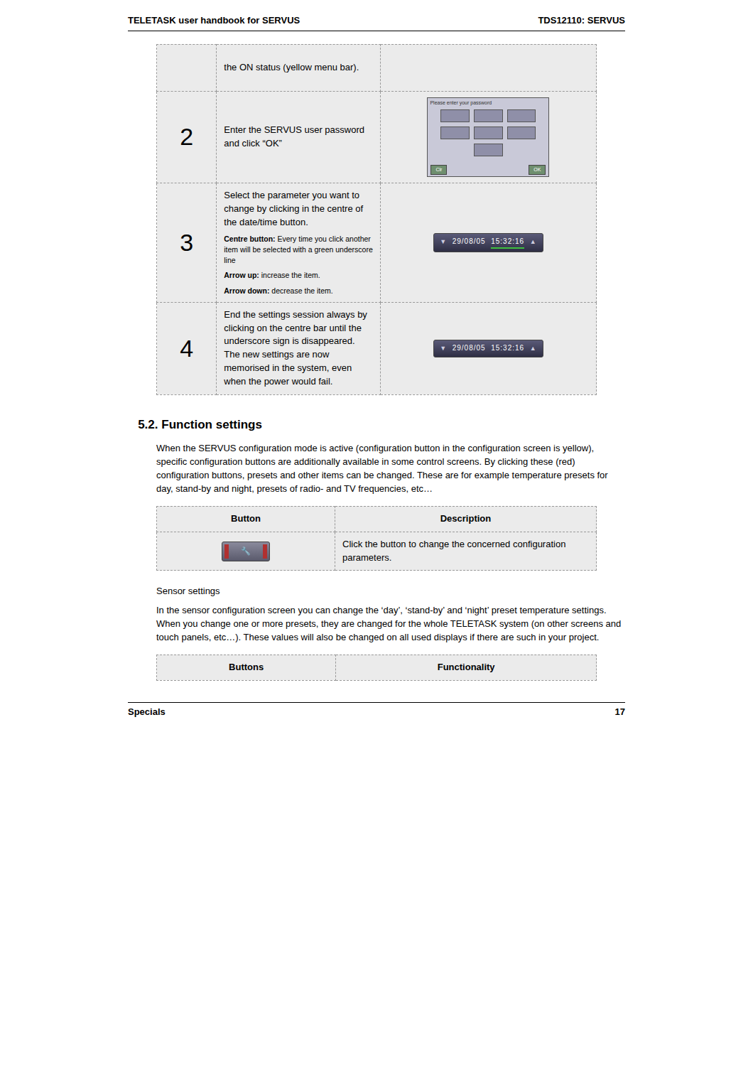TELETASK user handbook for SERVUS TDS12110: SERVUS
| | the ON status (yellow menu bar). | |
| 2 | Enter the SERVUS user password and click “OK” | Please enter your password Clr OK |
| 3 | Select the parameter you want to change by clicking in the centre of the date/time button. Centre button: Every time you click another item will be selected with a green underscore line Arrow up: increase the item. Arrow down: decrease the item. | ▼ 29/08/05 15:32:16 ▲ |
| 4 | End the settings session always by clicking on the centre bar until the underscore sign is disappeared. The new settings are now memorised in the system, even when the power would fail. | ▼ 29/08/05 15:32:16 ▲ |
5.2. Function settings
When the SERVUS configuration mode is active (configuration button in the configuration screen is yellow), specific configuration buttons are additionally available in some control screens. By clicking these (red) configuration buttons, presets and other items can be changed. These are for example temperature presets for day, stand-by and night, presets of radio- and TV frequencies, etc…
| Button | Description |
| --- | --- |
| 🔧 | Click the button to change the concerned configuration parameters. |
Sensor settings
In the sensor configuration screen you can change the ‘day’, ‘stand-by’ and ‘night’ preset temperature settings. When you change one or more presets, they are changed for the whole TELETASK system (on other screens and touch panels, etc…). These values will also be changed on all used displays if there are such in your project.
| Buttons | Functionality |
| --- | --- |
Specials 17